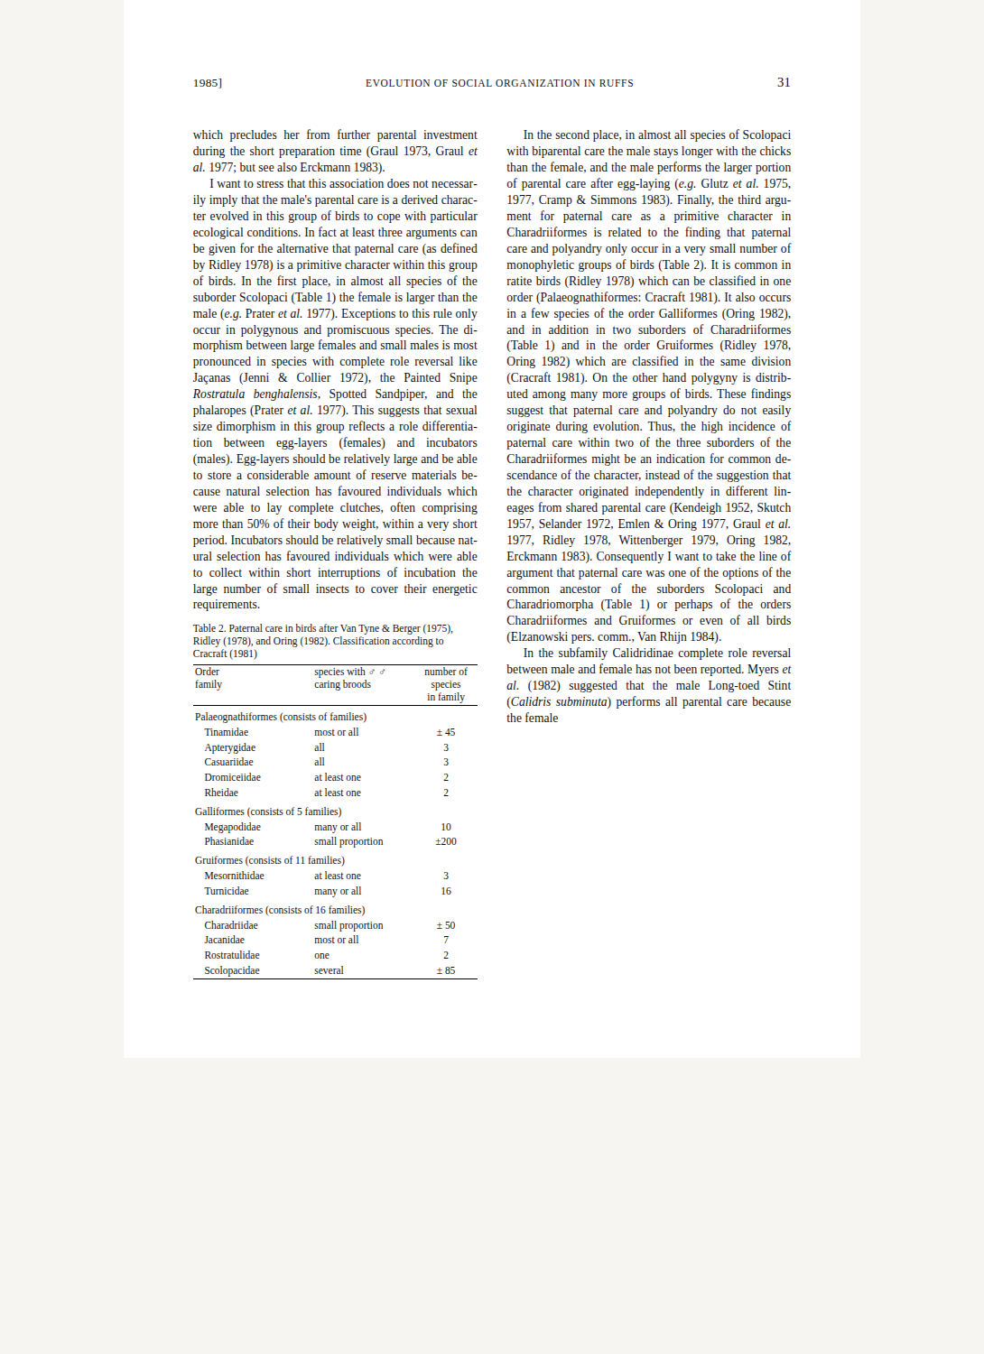1985]
Evolution of Social Organization in Ruffs
31
which precludes her from further parental investment during the short preparation time (Graul 1973, Graul et al. 1977; but see also Erckmann 1983).
I want to stress that this association does not necessarily imply that the male's parental care is a derived character evolved in this group of birds to cope with particular ecological conditions. In fact at least three arguments can be given for the alternative that paternal care (as defined by Ridley 1978) is a primitive character within this group of birds. In the first place, in almost all species of the suborder Scolopaci (Table 1) the female is larger than the male (e.g. Prater et al. 1977). Exceptions to this rule only occur in polygynous and promiscuous species. The dimorphism between large females and small males is most pronounced in species with complete role reversal like Jaçanas (Jenni & Collier 1972), the Painted Snipe Rostratula benghalensis, Spotted Sandpiper, and the phalaropes (Prater et al. 1977). This suggests that sexual size dimorphism in this group reflects a role differentiation between egg-layers (females) and incubators (males). Egg-layers should be relatively large and be able to store a considerable amount of reserve materials because natural selection has favoured individuals which were able to lay complete clutches, often comprising more than 50% of their body weight, within a very short period. Incubators should be relatively small because natural selection has favoured individuals which were able to collect within short interruptions of incubation the large number of small insects to cover their energetic requirements.
Table 2. Paternal care in birds after Van Tyne & Berger (1975), Ridley (1978), and Oring (1982). Classification according to Cracraft (1981)
| Order family | species with ♂ ♂ caring broods | number of species in family |
| --- | --- | --- |
| Palaeognathiformes (consists of families) |
| Tinamidae | most or all | ± 45 |
| Apterygidae | all | 3 |
| Casuariidae | all | 3 |
| Dromiceiidae | at least one | 2 |
| Rheidae | at least one | 2 |
| Galliformes (consists of 5 families) |
| Megapodidae | many or all | 10 |
| Phasianidae | small proportion | ±200 |
| Gruiformes (consists of 11 families) |
| Mesornithidae | at least one | 3 |
| Turnicidae | many or all | 16 |
| Charadriiformes (consists of 16 families) |
| Charadriidae | small proportion | ± 50 |
| Jacanidae | most or all | 7 |
| Rostratulidae | one | 2 |
| Scolopacidae | several | ± 85 |
In the second place, in almost all species of Scolopaci with biparental care the male stays longer with the chicks than the female, and the male performs the larger portion of parental care after egg-laying (e.g. Glutz et al. 1975, 1977, Cramp & Simmons 1983). Finally, the third argument for paternal care as a primitive character in Charadriiformes is related to the finding that paternal care and polyandry only occur in a very small number of monophyletic groups of birds (Table 2). It is common in ratite birds (Ridley 1978) which can be classified in one order (Palaeognathiformes: Cracraft 1981). It also occurs in a few species of the order Galliformes (Oring 1982), and in addition in two suborders of Charadriiformes (Table 1) and in the order Gruiformes (Ridley 1978, Oring 1982) which are classified in the same division (Cracraft 1981). On the other hand polygyny is distributed among many more groups of birds. These findings suggest that paternal care and polyandry do not easily originate during evolution. Thus, the high incidence of paternal care within two of the three suborders of the Charadriiformes might be an indication for common descendance of the character, instead of the suggestion that the character originated independently in different lineages from shared parental care (Kendeigh 1952, Skutch 1957, Selander 1972, Emlen & Oring 1977, Graul et al. 1977, Ridley 1978, Wittenberger 1979, Oring 1982, Erckmann 1983). Consequently I want to take the line of argument that paternal care was one of the options of the common ancestor of the suborders Scolopaci and Charadriomorpha (Table 1) or perhaps of the orders Charadriiformes and Gruiformes or even of all birds (Elzanowski pers. comm., Van Rhijn 1984).
In the subfamily Calidridinae complete role reversal between male and female has not been reported. Myers et al. (1982) suggested that the male Long-toed Stint (Calidris subminuta) performs all parental care because the female